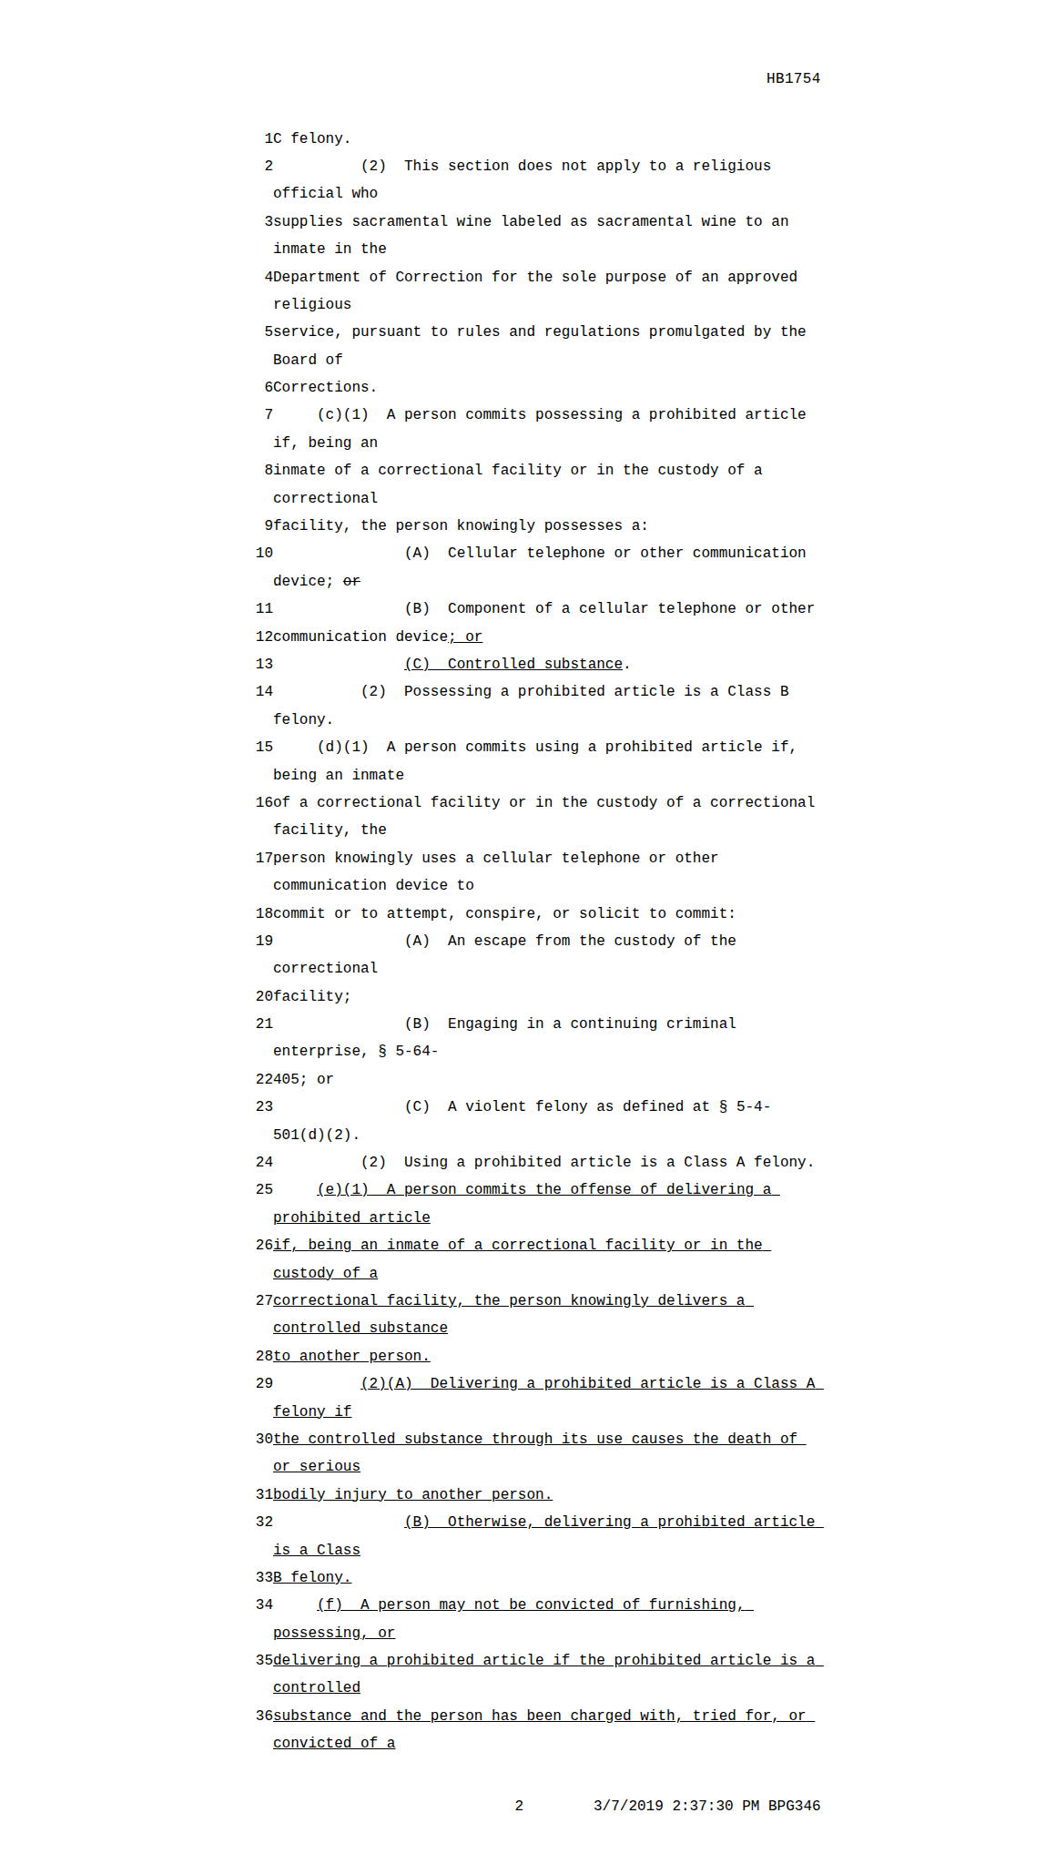HB1754
| 1 | C felony. |
| 2 | (2) This section does not apply to a religious official who |
| 3 | supplies sacramental wine labeled as sacramental wine to an inmate in the |
| 4 | Department of Correction for the sole purpose of an approved religious |
| 5 | service, pursuant to rules and regulations promulgated by the Board of |
| 6 | Corrections. |
| 7 | (c)(1) A person commits possessing a prohibited article if, being an |
| 8 | inmate of a correctional facility or in the custody of a correctional |
| 9 | facility, the person knowingly possesses a: |
| 10 | (A) Cellular telephone or other communication device; or |
| 11 | (B) Component of a cellular telephone or other |
| 12 | communication device ; or |
| 13 | (C) Controlled substance . |
| 14 | (2) Possessing a prohibited article is a Class B felony. |
| 15 | (d)(1) A person commits using a prohibited article if, being an inmate |
| 16 | of a correctional facility or in the custody of a correctional facility, the |
| 17 | person knowingly uses a cellular telephone or other communication device to |
| 18 | commit or to attempt, conspire, or solicit to commit: |
| 19 | (A) An escape from the custody of the correctional |
| 20 | facility; |
| 21 | (B) Engaging in a continuing criminal enterprise, § 5-64- |
| 22 | 405; or |
| 23 | (C) A violent felony as defined at § 5-4-501(d)(2). |
| 24 | (2) Using a prohibited article is a Class A felony. |
| 25 | (e)(1) A person commits the offense of delivering a prohibited article |
| 26 | if, being an inmate of a correctional facility or in the custody of a |
| 27 | correctional facility, the person knowingly delivers a controlled substance |
| 28 | to another person. |
| 29 | (2)(A) Delivering a prohibited article is a Class A felony if |
| 30 | the controlled substance through its use causes the death of or serious |
| 31 | bodily injury to another person. |
| 32 | (B) Otherwise, delivering a prohibited article is a Class |
| 33 | B felony. |
| 34 | (f) A person may not be convicted of furnishing, possessing, or |
| 35 | delivering a prohibited article if the prohibited article is a controlled |
| 36 | substance and the person has been charged with, tried for, or convicted of a |
2
3/7/2019 2:37:30 PM BPG346